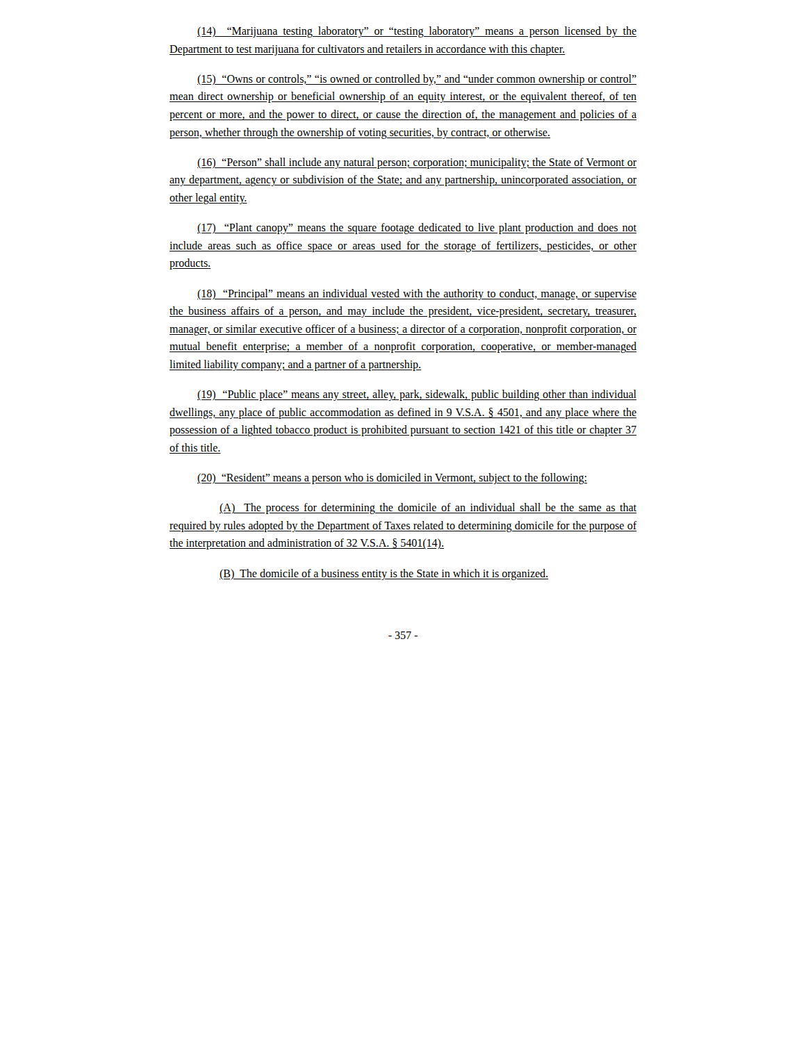(14) “Marijuana testing laboratory” or “testing laboratory” means a person licensed by the Department to test marijuana for cultivators and retailers in accordance with this chapter.
(15) “Owns or controls,” “is owned or controlled by,” and “under common ownership or control” mean direct ownership or beneficial ownership of an equity interest, or the equivalent thereof, of ten percent or more, and the power to direct, or cause the direction of, the management and policies of a person, whether through the ownership of voting securities, by contract, or otherwise.
(16) “Person” shall include any natural person; corporation; municipality; the State of Vermont or any department, agency or subdivision of the State; and any partnership, unincorporated association, or other legal entity.
(17) “Plant canopy” means the square footage dedicated to live plant production and does not include areas such as office space or areas used for the storage of fertilizers, pesticides, or other products.
(18) “Principal” means an individual vested with the authority to conduct, manage, or supervise the business affairs of a person, and may include the president, vice-president, secretary, treasurer, manager, or similar executive officer of a business; a director of a corporation, nonprofit corporation, or mutual benefit enterprise; a member of a nonprofit corporation, cooperative, or member-managed limited liability company; and a partner of a partnership.
(19) “Public place” means any street, alley, park, sidewalk, public building other than individual dwellings, any place of public accommodation as defined in 9 V.S.A. § 4501, and any place where the possession of a lighted tobacco product is prohibited pursuant to section 1421 of this title or chapter 37 of this title.
(20) “Resident” means a person who is domiciled in Vermont, subject to the following:
(A) The process for determining the domicile of an individual shall be the same as that required by rules adopted by the Department of Taxes related to determining domicile for the purpose of the interpretation and administration of 32 V.S.A. § 5401(14).
(B) The domicile of a business entity is the State in which it is organized.
- 357 -